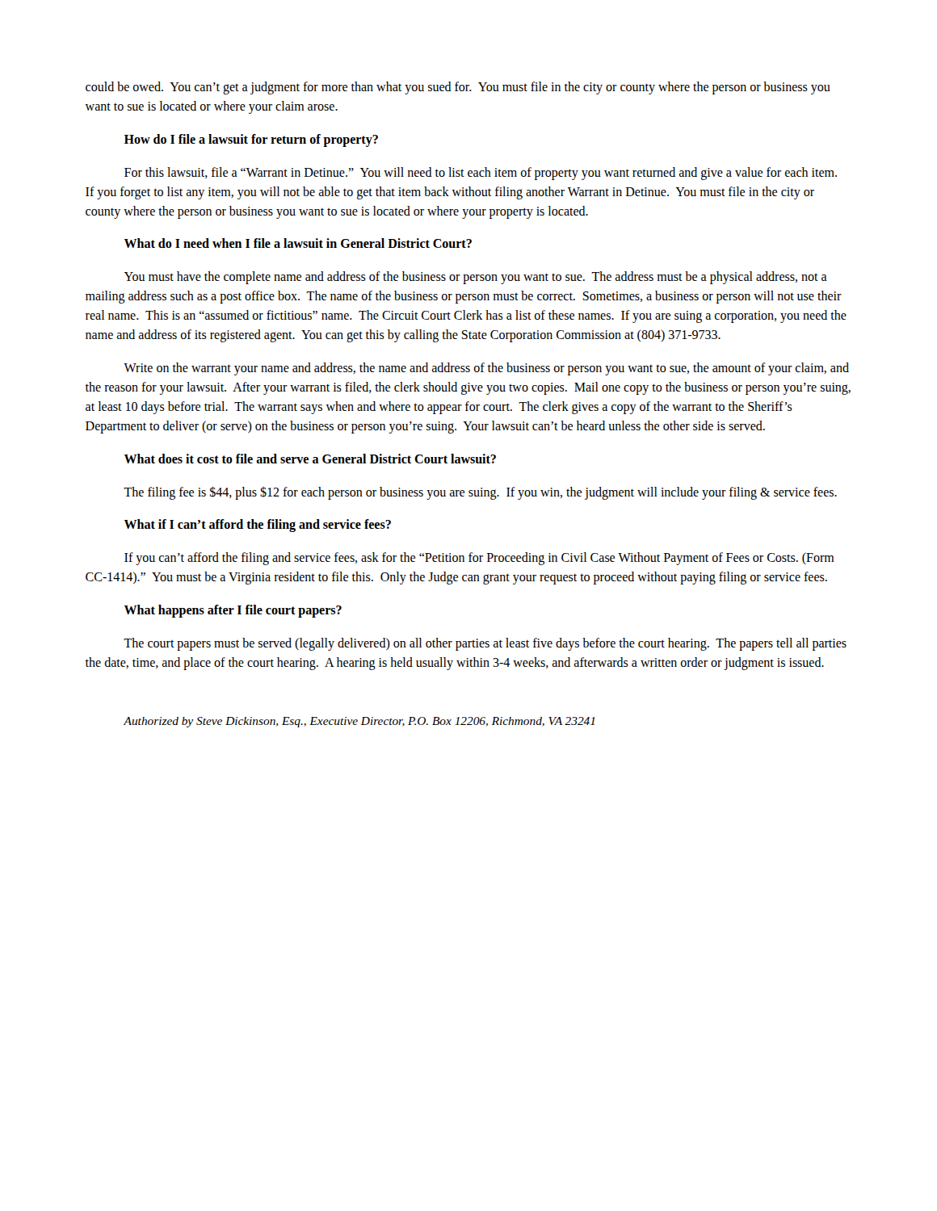could be owed. You can’t get a judgment for more than what you sued for. You must file in the city or county where the person or business you want to sue is located or where your claim arose.
How do I file a lawsuit for return of property?
For this lawsuit, file a “Warrant in Detinue.” You will need to list each item of property you want returned and give a value for each item. If you forget to list any item, you will not be able to get that item back without filing another Warrant in Detinue. You must file in the city or county where the person or business you want to sue is located or where your property is located.
What do I need when I file a lawsuit in General District Court?
You must have the complete name and address of the business or person you want to sue. The address must be a physical address, not a mailing address such as a post office box. The name of the business or person must be correct. Sometimes, a business or person will not use their real name. This is an “assumed or fictitious” name. The Circuit Court Clerk has a list of these names. If you are suing a corporation, you need the name and address of its registered agent. You can get this by calling the State Corporation Commission at (804) 371-9733.
Write on the warrant your name and address, the name and address of the business or person you want to sue, the amount of your claim, and the reason for your lawsuit. After your warrant is filed, the clerk should give you two copies. Mail one copy to the business or person you’re suing, at least 10 days before trial. The warrant says when and where to appear for court. The clerk gives a copy of the warrant to the Sheriff’s Department to deliver (or serve) on the business or person you’re suing. Your lawsuit can’t be heard unless the other side is served.
What does it cost to file and serve a General District Court lawsuit?
The filing fee is $44, plus $12 for each person or business you are suing. If you win, the judgment will include your filing & service fees.
What if I can’t afford the filing and service fees?
If you can’t afford the filing and service fees, ask for the “Petition for Proceeding in Civil Case Without Payment of Fees or Costs. (Form CC-1414).” You must be a Virginia resident to file this. Only the Judge can grant your request to proceed without paying filing or service fees.
What happens after I file court papers?
The court papers must be served (legally delivered) on all other parties at least five days before the court hearing. The papers tell all parties the date, time, and place of the court hearing. A hearing is held usually within 3-4 weeks, and afterwards a written order or judgment is issued.
Authorized by Steve Dickinson, Esq., Executive Director, P.O. Box 12206, Richmond, VA 23241